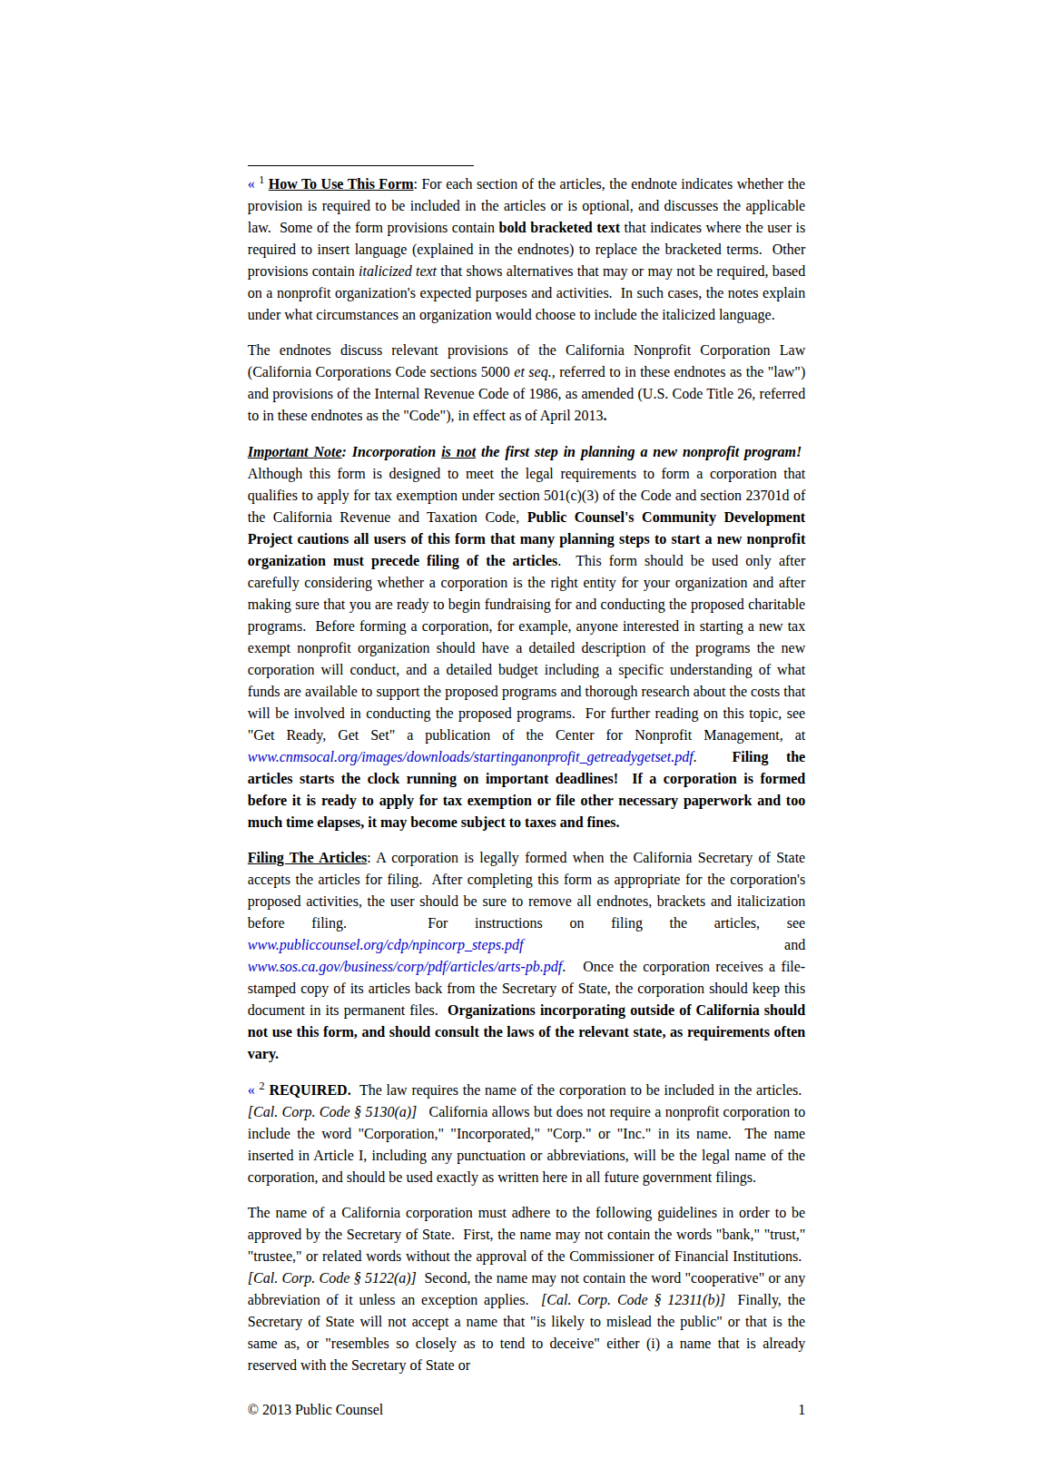« 1 How To Use This Form: For each section of the articles, the endnote indicates whether the provision is required to be included in the articles or is optional, and discusses the applicable law. Some of the form provisions contain bold bracketed text that indicates where the user is required to insert language (explained in the endnotes) to replace the bracketed terms. Other provisions contain italicized text that shows alternatives that may or may not be required, based on a nonprofit organization's expected purposes and activities. In such cases, the notes explain under what circumstances an organization would choose to include the italicized language.
The endnotes discuss relevant provisions of the California Nonprofit Corporation Law (California Corporations Code sections 5000 et seq., referred to in these endnotes as the "law") and provisions of the Internal Revenue Code of 1986, as amended (U.S. Code Title 26, referred to in these endnotes as the "Code"), in effect as of April 2013.
Important Note: Incorporation is not the first step in planning a new nonprofit program! Although this form is designed to meet the legal requirements to form a corporation that qualifies to apply for tax exemption under section 501(c)(3) of the Code and section 23701d of the California Revenue and Taxation Code, Public Counsel's Community Development Project cautions all users of this form that many planning steps to start a new nonprofit organization must precede filing of the articles. This form should be used only after carefully considering whether a corporation is the right entity for your organization and after making sure that you are ready to begin fundraising for and conducting the proposed charitable programs. Before forming a corporation, for example, anyone interested in starting a new tax exempt nonprofit organization should have a detailed description of the programs the new corporation will conduct, and a detailed budget including a specific understanding of what funds are available to support the proposed programs and thorough research about the costs that will be involved in conducting the proposed programs. For further reading on this topic, see "Get Ready, Get Set" a publication of the Center for Nonprofit Management, at www.cnmsocal.org/images/downloads/startinganonprofit_getreadygetset.pdf. Filing the articles starts the clock running on important deadlines! If a corporation is formed before it is ready to apply for tax exemption or file other necessary paperwork and too much time elapses, it may become subject to taxes and fines.
Filing The Articles: A corporation is legally formed when the California Secretary of State accepts the articles for filing. After completing this form as appropriate for the corporation's proposed activities, the user should be sure to remove all endnotes, brackets and italicization before filing. For instructions on filing the articles, see www.publiccounsel.org/cdp/npincorp_steps.pdf and www.sos.ca.gov/business/corp/pdf/articles/arts-pb.pdf. Once the corporation receives a file-stamped copy of its articles back from the Secretary of State, the corporation should keep this document in its permanent files. Organizations incorporating outside of California should not use this form, and should consult the laws of the relevant state, as requirements often vary.
« 2 REQUIRED. The law requires the name of the corporation to be included in the articles. [Cal. Corp. Code § 5130(a)] California allows but does not require a nonprofit corporation to include the word "Corporation," "Incorporated," "Corp." or "Inc." in its name. The name inserted in Article I, including any punctuation or abbreviations, will be the legal name of the corporation, and should be used exactly as written here in all future government filings.
The name of a California corporation must adhere to the following guidelines in order to be approved by the Secretary of State. First, the name may not contain the words "bank," "trust," "trustee," or related words without the approval of the Commissioner of Financial Institutions. [Cal. Corp. Code § 5122(a)] Second, the name may not contain the word "cooperative" or any abbreviation of it unless an exception applies. [Cal. Corp. Code § 12311(b)] Finally, the Secretary of State will not accept a name that "is likely to mislead the public" or that is the same as, or "resembles so closely as to tend to deceive" either (i) a name that is already reserved with the Secretary of State or
© 2013 Public Counsel 1